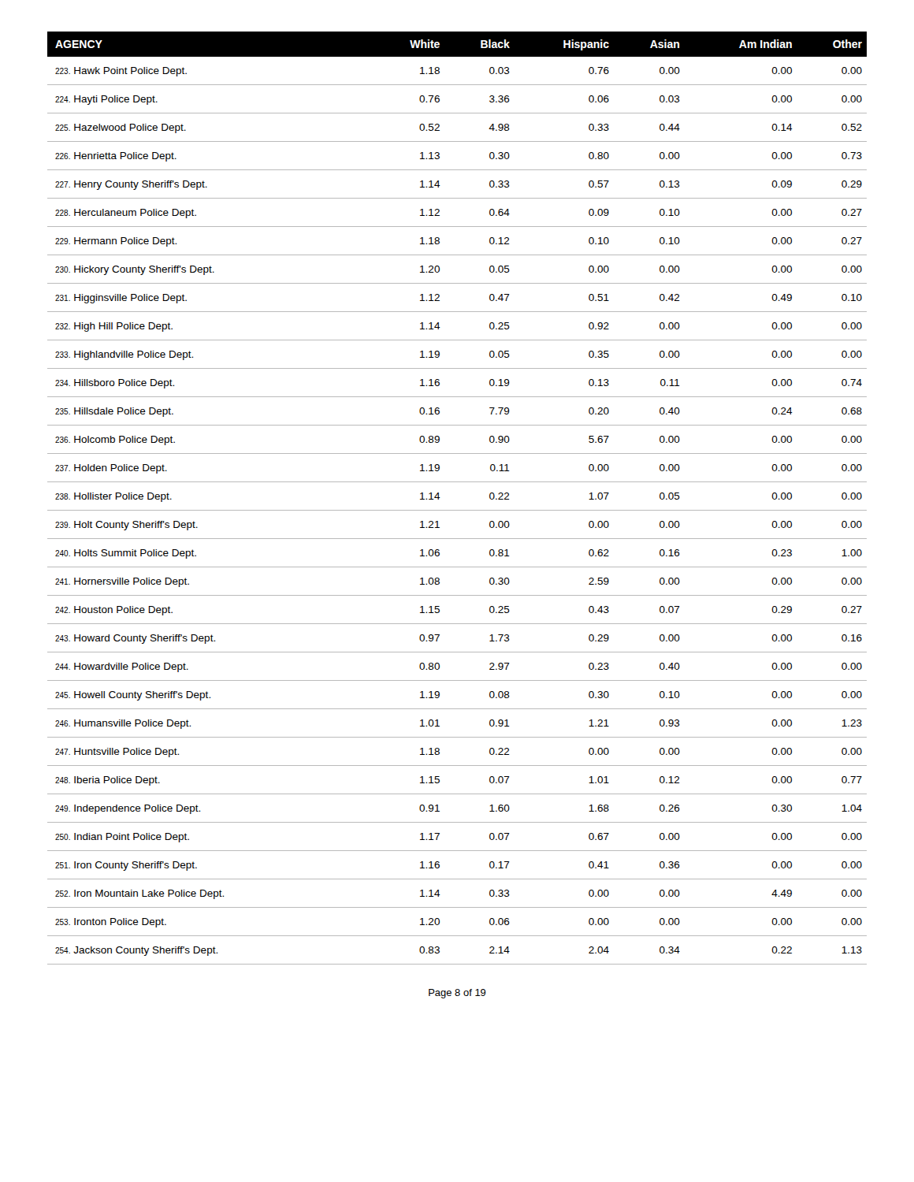| AGENCY | White | Black | Hispanic | Asian | Am Indian | Other |
| --- | --- | --- | --- | --- | --- | --- |
| 223. Hawk Point Police Dept. | 1.18 | 0.03 | 0.76 | 0.00 | 0.00 | 0.00 |
| 224. Hayti Police Dept. | 0.76 | 3.36 | 0.06 | 0.03 | 0.00 | 0.00 |
| 225. Hazelwood Police Dept. | 0.52 | 4.98 | 0.33 | 0.44 | 0.14 | 0.52 |
| 226. Henrietta Police Dept. | 1.13 | 0.30 | 0.80 | 0.00 | 0.00 | 0.73 |
| 227. Henry County Sheriff's Dept. | 1.14 | 0.33 | 0.57 | 0.13 | 0.09 | 0.29 |
| 228. Herculaneum Police Dept. | 1.12 | 0.64 | 0.09 | 0.10 | 0.00 | 0.27 |
| 229. Hermann Police Dept. | 1.18 | 0.12 | 0.10 | 0.10 | 0.00 | 0.27 |
| 230. Hickory County Sheriff's Dept. | 1.20 | 0.05 | 0.00 | 0.00 | 0.00 | 0.00 |
| 231. Higginsville Police Dept. | 1.12 | 0.47 | 0.51 | 0.42 | 0.49 | 0.10 |
| 232. High Hill Police Dept. | 1.14 | 0.25 | 0.92 | 0.00 | 0.00 | 0.00 |
| 233. Highlandville Police Dept. | 1.19 | 0.05 | 0.35 | 0.00 | 0.00 | 0.00 |
| 234. Hillsboro Police Dept. | 1.16 | 0.19 | 0.13 | 0.11 | 0.00 | 0.74 |
| 235. Hillsdale Police Dept. | 0.16 | 7.79 | 0.20 | 0.40 | 0.24 | 0.68 |
| 236. Holcomb Police Dept. | 0.89 | 0.90 | 5.67 | 0.00 | 0.00 | 0.00 |
| 237. Holden Police Dept. | 1.19 | 0.11 | 0.00 | 0.00 | 0.00 | 0.00 |
| 238. Hollister Police Dept. | 1.14 | 0.22 | 1.07 | 0.05 | 0.00 | 0.00 |
| 239. Holt County Sheriff's Dept. | 1.21 | 0.00 | 0.00 | 0.00 | 0.00 | 0.00 |
| 240. Holts Summit Police Dept. | 1.06 | 0.81 | 0.62 | 0.16 | 0.23 | 1.00 |
| 241. Hornersville Police Dept. | 1.08 | 0.30 | 2.59 | 0.00 | 0.00 | 0.00 |
| 242. Houston Police Dept. | 1.15 | 0.25 | 0.43 | 0.07 | 0.29 | 0.27 |
| 243. Howard County Sheriff's Dept. | 0.97 | 1.73 | 0.29 | 0.00 | 0.00 | 0.16 |
| 244. Howardville Police Dept. | 0.80 | 2.97 | 0.23 | 0.40 | 0.00 | 0.00 |
| 245. Howell County Sheriff's Dept. | 1.19 | 0.08 | 0.30 | 0.10 | 0.00 | 0.00 |
| 246. Humansville Police Dept. | 1.01 | 0.91 | 1.21 | 0.93 | 0.00 | 1.23 |
| 247. Huntsville Police Dept. | 1.18 | 0.22 | 0.00 | 0.00 | 0.00 | 0.00 |
| 248. Iberia Police Dept. | 1.15 | 0.07 | 1.01 | 0.12 | 0.00 | 0.77 |
| 249. Independence Police Dept. | 0.91 | 1.60 | 1.68 | 0.26 | 0.30 | 1.04 |
| 250. Indian Point Police Dept. | 1.17 | 0.07 | 0.67 | 0.00 | 0.00 | 0.00 |
| 251. Iron County Sheriff's Dept. | 1.16 | 0.17 | 0.41 | 0.36 | 0.00 | 0.00 |
| 252. Iron Mountain Lake Police Dept. | 1.14 | 0.33 | 0.00 | 0.00 | 4.49 | 0.00 |
| 253. Ironton Police Dept. | 1.20 | 0.06 | 0.00 | 0.00 | 0.00 | 0.00 |
| 254. Jackson County Sheriff's Dept. | 0.83 | 2.14 | 2.04 | 0.34 | 0.22 | 1.13 |
Page 8 of 19